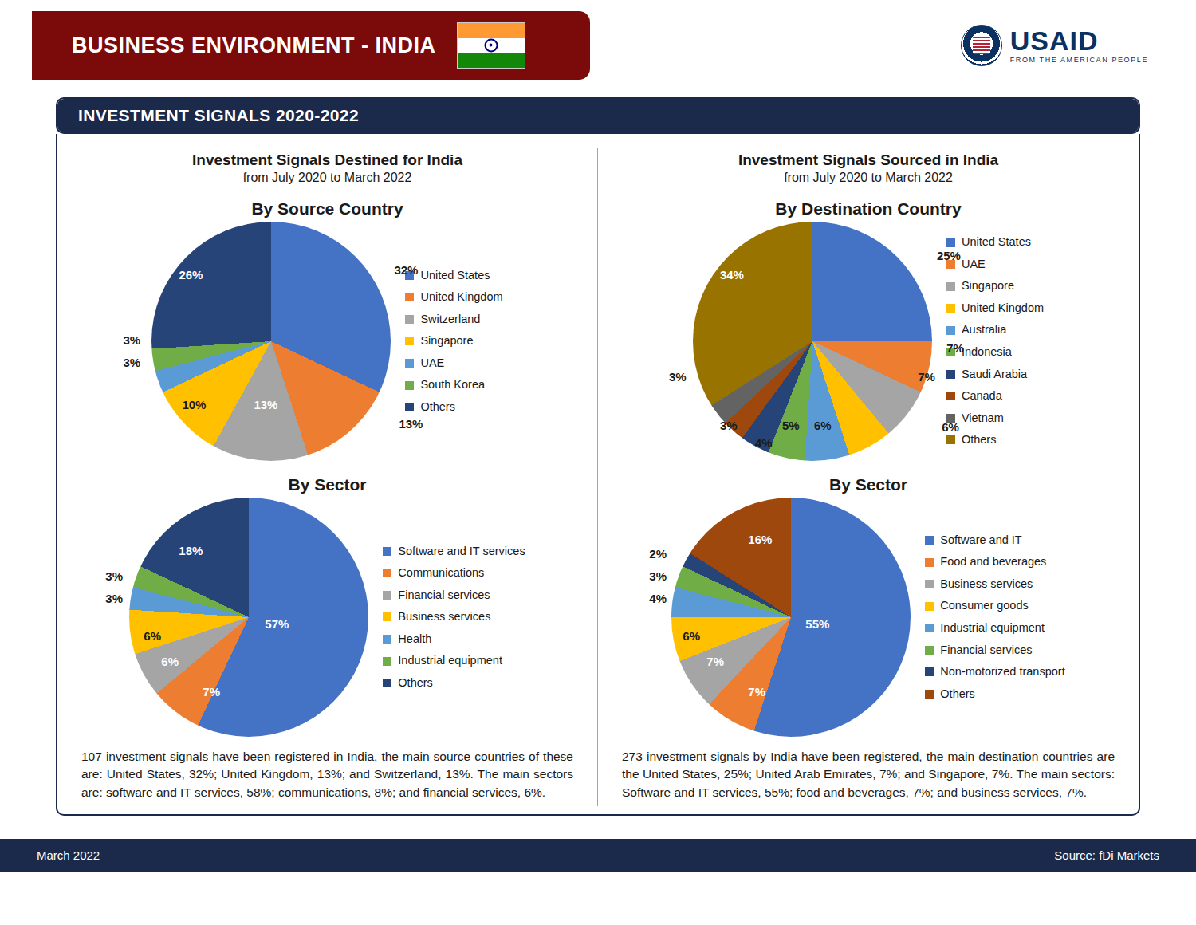Business Environment - India
USAID
From the American People
INVESTMENT SIGNALS 2020-2022
Investment Signals Destined for India from July 2020 to March 2022
By Source Country
32% 13% 13% 10% 3% 3% 26%
United States
United Kingdom
Switzerland
Singapore
UAE
South Korea
Others
By Sector
57% 7% 6% 6% 3% 3% 18%
Software and IT services
Communications
Financial services
Business services
Health
Industrial equipment
Others
107 investment signals have been registered in India, the main source countries of these are: United States, 32%; United Kingdom, 13%; and Switzerland, 13%. The main sectors are: software and IT services, 58%; communications, 8%; and financial services, 6%.
Investment Signals Sourced in India from July 2020 to March 2022
By Destination Country
25% 7% 7% 6% 6% 5% 4% 3% 3% 34%
United States
UAE
Singapore
United Kingdom
Australia
Indonesia
Saudi Arabia
Canada
Vietnam
Others
By Sector
55% 7% 7% 6% 4% 3% 2% 16%
Software and IT
Food and beverages
Business services
Consumer goods
Industrial equipment
Financial services
Non-motorized transport
Others
273 investment signals by India have been registered, the main destination countries are the United States, 25%; United Arab Emirates, 7%; and Singapore, 7%. The main sectors: Software and IT services, 55%; food and beverages, 7%; and business services, 7%.
March 2022 Source: fDi Markets